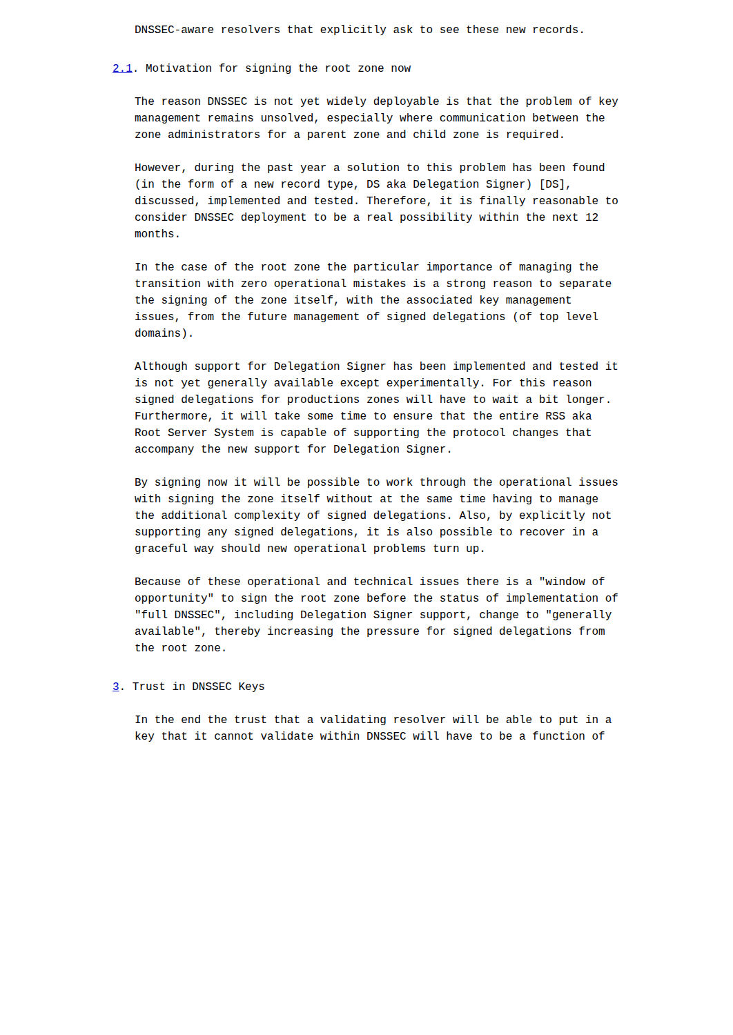DNSSEC-aware resolvers that explicitly ask to see these new records.
2.1. Motivation for signing the root zone now
The reason DNSSEC is not yet widely deployable is that the problem of key management remains unsolved, especially where communication between the zone administrators for a parent zone and child zone is required.
However, during the past year a solution to this problem has been found (in the form of a new record type, DS aka Delegation Signer) [DS], discussed, implemented and tested. Therefore, it is finally reasonable to consider DNSSEC deployment to be a real possibility within the next 12 months.
In the case of the root zone the particular importance of managing the transition with zero operational mistakes is a strong reason to separate the signing of the zone itself, with the associated key management issues, from the future management of signed delegations (of top level domains).
Although support for Delegation Signer has been implemented and tested it is not yet generally available except experimentally. For this reason signed delegations for productions zones will have to wait a bit longer. Furthermore, it will take some time to ensure that the entire RSS aka Root Server System is capable of supporting the protocol changes that accompany the new support for Delegation Signer.
By signing now it will be possible to work through the operational issues with signing the zone itself without at the same time having to manage the additional complexity of signed delegations. Also, by explicitly not supporting any signed delegations, it is also possible to recover in a graceful way should new operational problems turn up.
Because of these operational and technical issues there is a "window of opportunity" to sign the root zone before the status of implementation of "full DNSSEC", including Delegation Signer support, change to "generally available", thereby increasing the pressure for signed delegations from the root zone.
3. Trust in DNSSEC Keys
In the end the trust that a validating resolver will be able to put in a key that it cannot validate within DNSSEC will have to be a function of